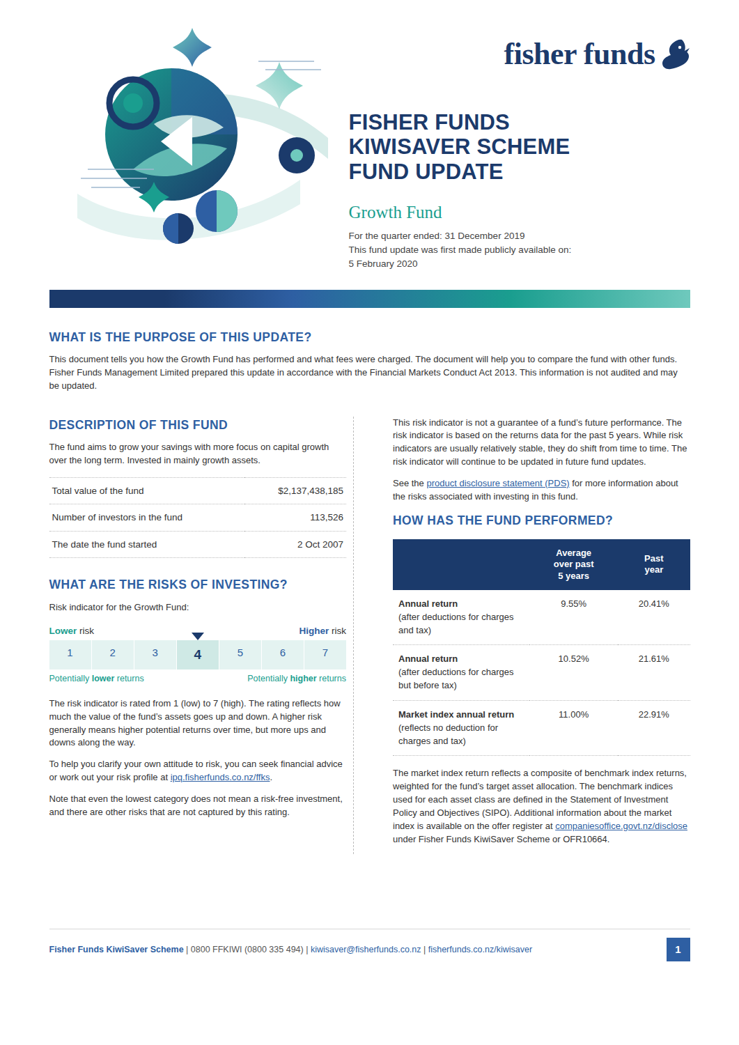fisher funds
FISHER FUNDS
KIWISAVER SCHEME
FUND UPDATE
Growth Fund
For the quarter ended: 31 December 2019
This fund update was first made publicly available on:
5 February 2020
What is the purpose of this update?
This document tells you how the Growth Fund has performed and what fees were charged. The document will help you to compare the fund with other funds. Fisher Funds Management Limited prepared this update in accordance with the Financial Markets Conduct Act 2013. This information is not audited and may be updated.
Description of this fund
The fund aims to grow your savings with more focus on capital growth over the long term. Invested in mainly growth assets.
| Total value of the fund | $2,137,438,185 |
| Number of investors in the fund | 113,526 |
| The date the fund started | 2 Oct 2007 |
What are the risks of investing?
Risk indicator for the Growth Fund:
Lower risk Higher risk
1
2
3
4
5
6
7
Potentially lower returns Potentially higher returns
The risk indicator is rated from 1 (low) to 7 (high). The rating reflects how much the value of the fund’s assets goes up and down. A higher risk generally means higher potential returns over time, but more ups and downs along the way.
To help you clarify your own attitude to risk, you can seek financial advice or work out your risk profile at ipq.fisherfunds.co.nz/ffks.
Note that even the lowest category does not mean a risk-free investment, and there are other risks that are not captured by this rating.
This risk indicator is not a guarantee of a fund’s future performance. The risk indicator is based on the returns data for the past 5 years. While risk indicators are usually relatively stable, they do shift from time to time. The risk indicator will continue to be updated in future fund updates.
See the product disclosure statement (PDS) for more information about the risks associated with investing in this fund.
How has the fund performed?
| | Average over past 5 years | Past year |
| --- | --- | --- |
| Annual return (after deductions for charges and tax) | 9.55% | 20.41% |
| Annual return (after deductions for charges but before tax) | 10.52% | 21.61% |
| Market index annual return (reflects no deduction for charges and tax) | 11.00% | 22.91% |
The market index return reflects a composite of benchmark index returns, weighted for the fund’s target asset allocation. The benchmark indices used for each asset class are defined in the Statement of Investment Policy and Objectives (SIPO). Additional information about the market index is available on the offer register at companiesoffice.govt.nz/disclose under Fisher Funds KiwiSaver Scheme or OFR10664.
Fisher Funds KiwiSaver Scheme | 0800 FFKIWI (0800 335 494) | kiwisaver@fisherfunds.co.nz | fisherfunds.co.nz/kiwisaver
1